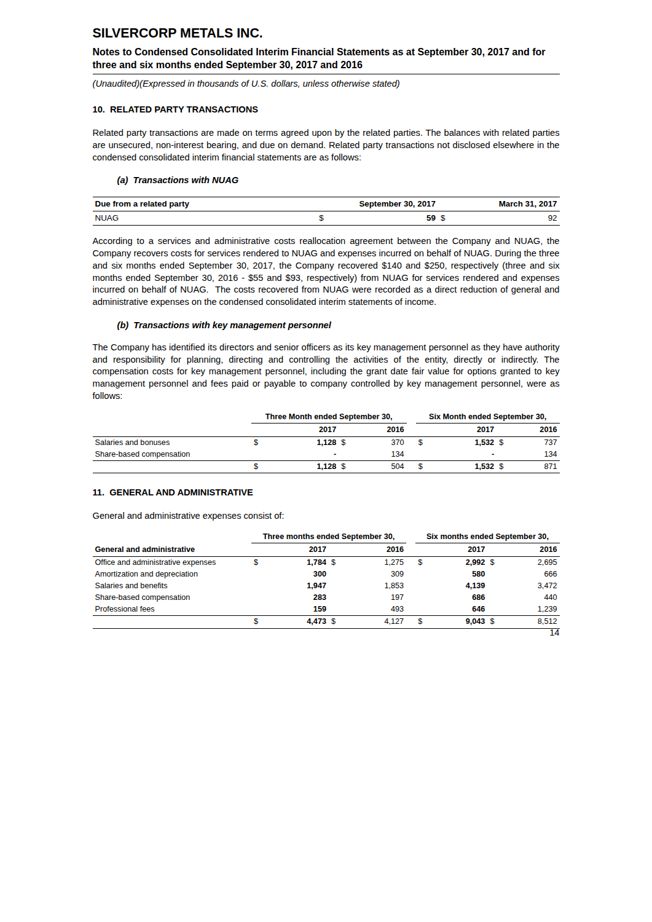SILVERCORP METALS INC.
Notes to Condensed Consolidated Interim Financial Statements as at September 30, 2017 and for three and six months ended September 30, 2017 and 2016
(Unaudited)(Expressed in thousands of U.S. dollars, unless otherwise stated)
10. RELATED PARTY TRANSACTIONS
Related party transactions are made on terms agreed upon by the related parties. The balances with related parties are unsecured, non-interest bearing, and due on demand. Related party transactions not disclosed elsewhere in the condensed consolidated interim financial statements are as follows:
(a) Transactions with NUAG
| Due from a related party | September 30, 2017 | March 31, 2017 |
| --- | --- | --- |
| NUAG | $ | 59 | $ | 92 |
According to a services and administrative costs reallocation agreement between the Company and NUAG, the Company recovers costs for services rendered to NUAG and expenses incurred on behalf of NUAG. During the three and six months ended September 30, 2017, the Company recovered $140 and $250, respectively (three and six months ended September 30, 2016 - $55 and $93, respectively) from NUAG for services rendered and expenses incurred on behalf of NUAG. The costs recovered from NUAG were recorded as a direct reduction of general and administrative expenses on the condensed consolidated interim statements of income.
(b) Transactions with key management personnel
The Company has identified its directors and senior officers as its key management personnel as they have authority and responsibility for planning, directing and controlling the activities of the entity, directly or indirectly. The compensation costs for key management personnel, including the grant date fair value for options granted to key management personnel and fees paid or payable to company controlled by key management personnel, were as follows:
| | Three Month ended September 30, | | Six Month ended September 30, |
| | 2017 | 2016 | | 2017 | 2016 |
| Salaries and bonuses | $ | 1,128 | $ | 370 | | $ | 1,532 | $ | 737 |
| Share-based compensation | | - | | 134 | | | - | | 134 |
| | $ | 1,128 | $ | 504 | | $ | 1,532 | $ | 871 |
11. GENERAL AND ADMINISTRATIVE
General and administrative expenses consist of:
| | Three months ended September 30, | | Six months ended September 30, |
| General and administrative | 2017 | 2016 | | 2017 | 2016 |
| Office and administrative expenses | $ | 1,784 | $ | 1,275 | | $ | 2,992 | $ | 2,695 |
| Amortization and depreciation | | 300 | | 309 | | | 580 | | 666 |
| Salaries and benefits | | 1,947 | | 1,853 | | | 4,139 | | 3,472 |
| Share-based compensation | | 283 | | 197 | | | 686 | | 440 |
| Professional fees | | 159 | | 493 | | | 646 | | 1,239 |
| | $ | 4,473 | $ | 4,127 | | $ | 9,043 | $ | 8,512 |
14